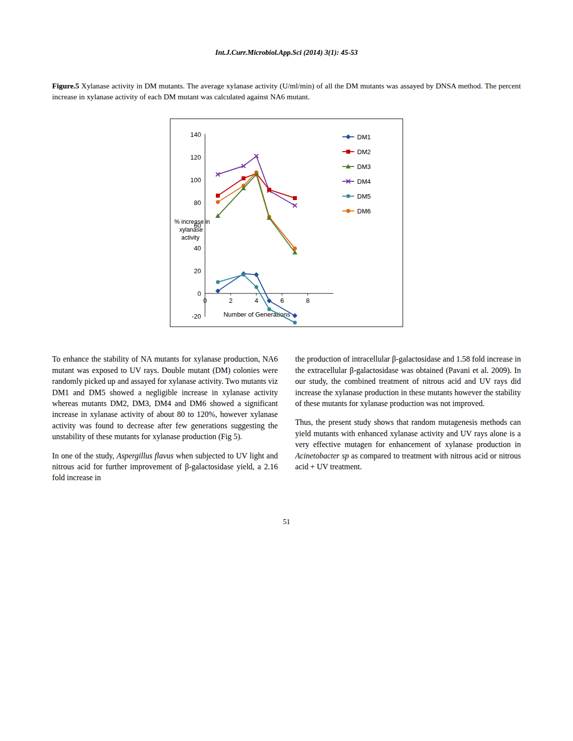Int.J.Curr.Microbiol.App.Sci (2014) 3(1): 45-53
Figure.5 Xylanase activity in DM mutants. The average xylanase activity (U/ml/min) of all the DM mutants was assayed by DNSA method. The percent increase in xylanase activity of each DM mutant was calculated against NA6 mutant.
140 120 100 80 60 40 20 0 -20 % increase in xylanase activity 0 2 4 6 8 Number of Generations DM1 DM2 DM3 DM4 DM5 DM6
To enhance the stability of NA mutants for xylanase production, NA6 mutant was exposed to UV rays. Double mutant (DM) colonies were randomly picked up and assayed for xylanase activity. Two mutants viz DM1 and DM5 showed a negligible increase in xylanase activity whereas mutants DM2, DM3, DM4 and DM6 showed a significant increase in xylanase activity of about 80 to 120%, however xylanase activity was found to decrease after few generations suggesting the unstability of these mutants for xylanase production (Fig 5).
In one of the study, Aspergillus flavus when subjected to UV light and nitrous acid for further improvement of β-galactosidase yield, a 2.16 fold increase in
the production of intracellular β-galactosidase and 1.58 fold increase in the extracellular β-galactosidase was obtained (Pavani et al. 2009). In our study, the combined treatment of nitrous acid and UV rays did increase the xylanase production in these mutants however the stability of these mutants for xylanase production was not improved.
Thus, the present study shows that random mutagenesis methods can yield mutants with enhanced xylanase activity and UV rays alone is a very effective mutagen for enhancement of xylanase production in Acinetobacter sp as compared to treatment with nitrous acid or nitrous acid + UV treatment.
51